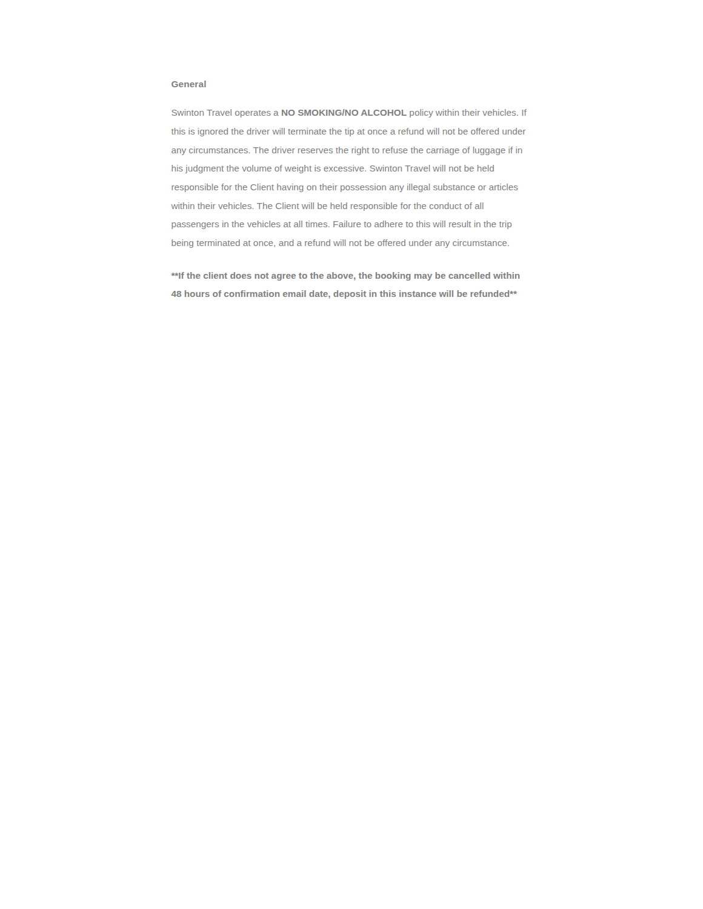General
Swinton Travel operates a NO SMOKING/NO ALCOHOL policy within their vehicles. If this is ignored the driver will terminate the tip at once a refund will not be offered under any circumstances. The driver reserves the right to refuse the carriage of luggage if in his judgment the volume of weight is excessive. Swinton Travel will not be held responsible for the Client having on their possession any illegal substance or articles within their vehicles. The Client will be held responsible for the conduct of all passengers in the vehicles at all times. Failure to adhere to this will result in the trip being terminated at once, and a refund will not be offered under any circumstance.
**If the client does not agree to the above, the booking may be cancelled within 48 hours of confirmation email date, deposit in this instance will be refunded**